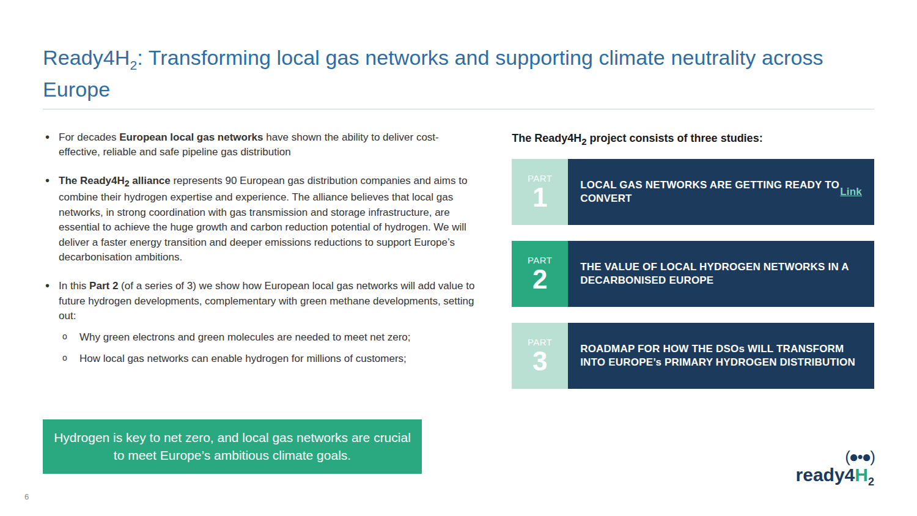Ready4H2: Transforming local gas networks and supporting climate neutrality across Europe
For decades European local gas networks have shown the ability to deliver cost-effective, reliable and safe pipeline gas distribution
The Ready4H2 alliance represents 90 European gas distribution companies and aims to combine their hydrogen expertise and experience. The alliance believes that local gas networks, in strong coordination with gas transmission and storage infrastructure, are essential to achieve the huge growth and carbon reduction potential of hydrogen. We will deliver a faster energy transition and deeper emissions reductions to support Europe’s decarbonisation ambitions.
In this Part 2 (of a series of 3) we show how European local gas networks will add value to future hydrogen developments, complementary with green methane developments, setting out:
Why green electrons and green molecules are needed to meet net zero;
How local gas networks can enable hydrogen for millions of customers;
The Ready4H2 project consists of three studies:
PART 1
LOCAL GAS NETWORKS ARE GETTING READY TO CONVERT Link
PART 2
THE VALUE OF LOCAL HYDROGEN NETWORKS IN A DECARBONISED EUROPE
PART 3
ROADMAP FOR HOW THE DSOs WILL TRANSFORM INTO EUROPE’s PRIMARY HYDROGEN DISTRIBUTION
Hydrogen is key to net zero, and local gas networks are crucial to meet Europe’s ambitious climate goals.
(●•●)
ready4H2
6